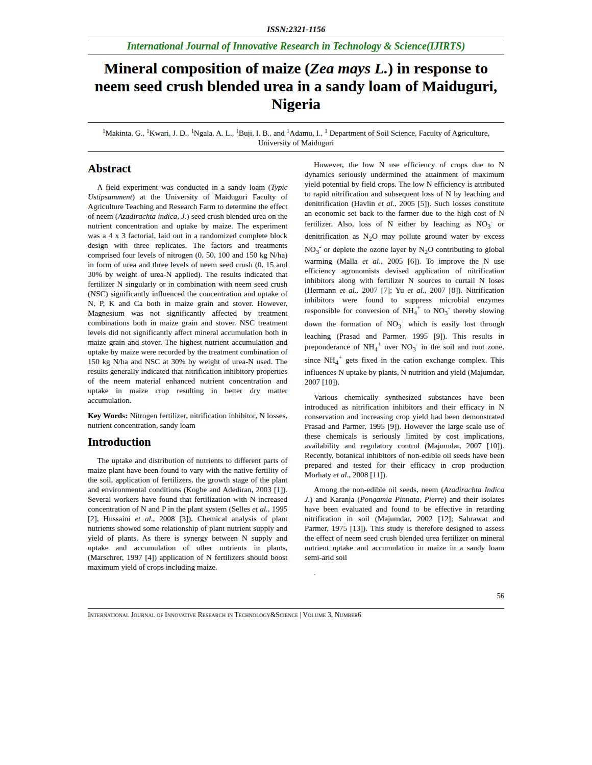ISSN:2321-1156
International Journal of Innovative Research in Technology & Science(IJIRTS)
Mineral composition of maize (Zea mays L.) in response to neem seed crush blended urea in a sandy loam of Maiduguri, Nigeria
1Makinta, G., 1Kwari, J. D., 1Ngala, A. L., 1Buji, I. B., and 1Adamu, I., 1 Department of Soil Science, Faculty of Agriculture, University of Maiduguri
Abstract
A field experiment was conducted in a sandy loam (Typic Ustipsamment) at the University of Maiduguri Faculty of Agriculture Teaching and Research Farm to determine the effect of neem (Azadirachta indica, J.) seed crush blended urea on the nutrient concentration and uptake by maize. The experiment was a 4 x 3 factorial, laid out in a randomized complete block design with three replicates. The factors and treatments comprised four levels of nitrogen (0, 50, 100 and 150 kg N/ha) in form of urea and three levels of neem seed crush (0, 15 and 30% by weight of urea-N applied). The results indicated that fertilizer N singularly or in combination with neem seed crush (NSC) significantly influenced the concentration and uptake of N, P, K and Ca both in maize grain and stover. However, Magnesium was not significantly affected by treatment combinations both in maize grain and stover. NSC treatment levels did not significantly affect mineral accumulation both in maize grain and stover. The highest nutrient accumulation and uptake by maize were recorded by the treatment combination of 150 kg N/ha and NSC at 30% by weight of urea-N used. The results generally indicated that nitrification inhibitory properties of the neem material enhanced nutrient concentration and uptake in maize crop resulting in better dry matter accumulation.
Key Words: Nitrogen fertilizer, nitrification inhibitor, N losses, nutrient concentration, sandy loam
Introduction
The uptake and distribution of nutrients to different parts of maize plant have been found to vary with the native fertility of the soil, application of fertilizers, the growth stage of the plant and environmental conditions (Kogbe and Adediran, 2003 [1]). Several workers have found that fertilization with N increased concentration of N and P in the plant system (Selles et al., 1995 [2], Hussaini et al., 2008 [3]). Chemical analysis of plant nutrients showed some relationship of plant nutrient supply and yield of plants. As there is synergy between N supply and uptake and accumulation of other nutrients in plants, (Marschrer, 1997 [4]) application of N fertilizers should boost maximum yield of crops including maize.
However, the low N use efficiency of crops due to N dynamics seriously undermined the attainment of maximum yield potential by field crops. The low N efficiency is attributed to rapid nitrification and subsequent loss of N by leaching and denitrification (Havlin et al., 2005 [5]). Such losses constitute an economic set back to the farmer due to the high cost of N fertilizer. Also, loss of N either by leaching as NO3- or denitrification as N2O may pollute ground water by excess NO3- or deplete the ozone layer by N2O contributing to global warming (Malla et al., 2005 [6]). To improve the N use efficiency agronomists devised application of nitrification inhibitors along with fertilizer N sources to curtail N loses (Hermann et al., 2007 [7]; Yu et al., 2007 [8]). Nitrification inhibitors were found to suppress microbial enzymes responsible for conversion of NH4+ to NO3- thereby slowing down the formation of NO3- which is easily lost through leaching (Prasad and Parmer, 1995 [9]). This results in preponderance of NH4+ over NO3- in the soil and root zone, since NH4+ gets fixed in the cation exchange complex. This influences N uptake by plants, N nutrition and yield (Majumdar, 2007 [10]).
Various chemically synthesized substances have been introduced as nitrification inhibitors and their efficacy in N conservation and increasing crop yield had been demonstrated Prasad and Parmer, 1995 [9]). However the large scale use of these chemicals is seriously limited by cost implications, availability and regulatory control (Majumdar, 2007 [10]). Recently, botanical inhibitors of non-edible oil seeds have been prepared and tested for their efficacy in crop production Morhaty et al., 2008 [11]).
Among the non-edible oil seeds, neem (Azadirachta Indica J.) and Karanja (Pongamia Pinnata, Pierre) and their isolates have been evaluated and found to be effective in retarding nitrification in soil (Majumdar, 2002 [12]; Sahrawat and Parmer, 1975 [13]). This study is therefore designed to assess the effect of neem seed crush blended urea fertilizer on mineral nutrient uptake and accumulation in maize in a sandy loam semi-arid soil
.
56
International Journal of Innovative Research in Technology&Science | Volume 3, Number6